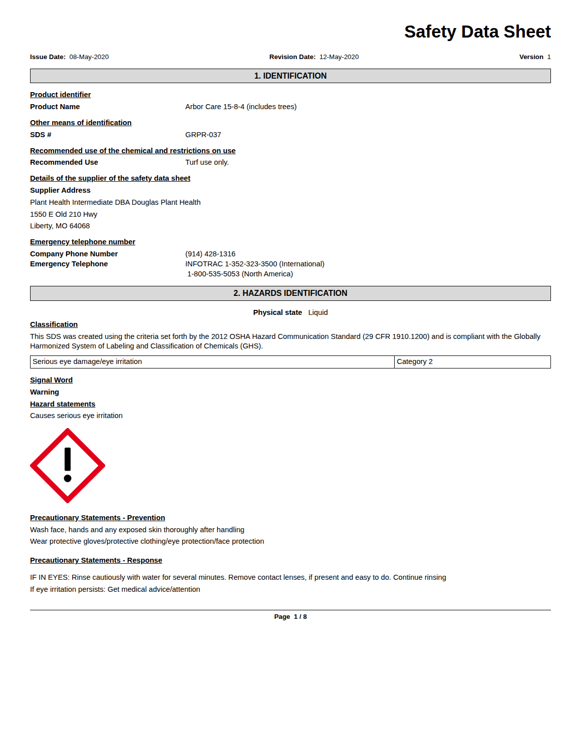Safety Data Sheet
Issue Date: 08-May-2020 Revision Date: 12-May-2020 Version 1
1. IDENTIFICATION
Product identifier
| Product Name | Arbor Care 15-8-4 (includes trees) |
Other means of identification
| SDS # | GRPR-037 |
Recommended use of the chemical and restrictions on use
| Recommended Use | Turf use only. |
Details of the supplier of the safety data sheet
Supplier Address
Plant Health Intermediate DBA Douglas Plant Health
1550 E Old 210 Hwy
Liberty, MO 64068
Emergency telephone number
| Company Phone Number | (914) 428-1316 |
| Emergency Telephone | INFOTRAC 1-352-323-3500 (International) 1-800-535-5053 (North America) |
2. HAZARDS IDENTIFICATION
Physical state Liquid
Classification
This SDS was created using the criteria set forth by the 2012 OSHA Hazard Communication Standard (29 CFR 1910.1200) and is compliant with the Globally Harmonized System of Labeling and Classification of Chemicals (GHS).
| Serious eye damage/eye irritation | Category 2 |
Signal Word
Warning
Hazard statements
Causes serious eye irritation
Precautionary Statements - Prevention
Wash face, hands and any exposed skin thoroughly after handling
Wear protective gloves/protective clothing/eye protection/face protection
Precautionary Statements - Response
IF IN EYES: Rinse cautiously with water for several minutes. Remove contact lenses, if present and easy to do. Continue rinsing
If eye irritation persists: Get medical advice/attention
Page 1 / 8